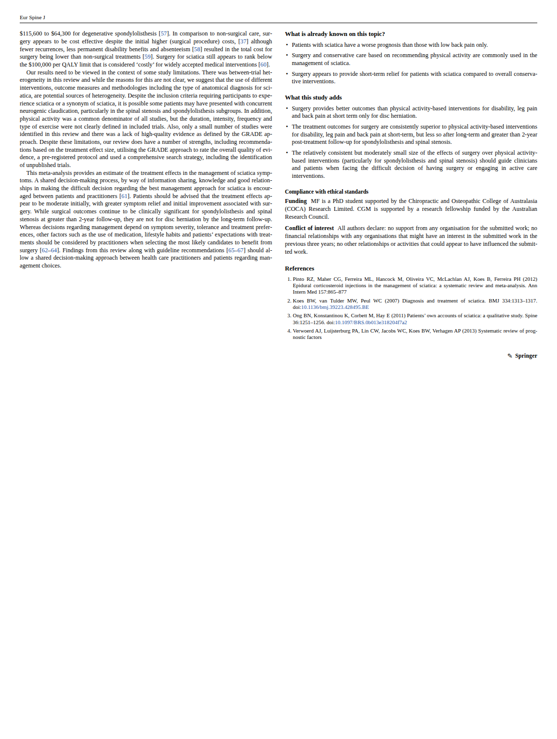Eur Spine J
$115,600 to $64,300 for degenerative spondylolisthesis [57]. In comparison to non-surgical care, surgery appears to be cost effective despite the initial higher (surgical procedure) costs, [37] although fewer recurrences, less permanent disability benefits and absenteeism [58] resulted in the total cost for surgery being lower than non-surgical treatments [59]. Surgery for sciatica still appears to rank below the $100,000 per QALY limit that is considered ‘costly’ for widely accepted medical interventions [60].
Our results need to be viewed in the context of some study limitations. There was between-trial heterogeneity in this review and while the reasons for this are not clear, we suggest that the use of different interventions, outcome measures and methodologies including the type of anatomical diagnosis for sciatica, are potential sources of heterogeneity. Despite the inclusion criteria requiring participants to experience sciatica or a synonym of sciatica, it is possible some patients may have presented with concurrent neurogenic claudication, particularly in the spinal stenosis and spondylolisthesis subgroups. In addition, physical activity was a common denominator of all studies, but the duration, intensity, frequency and type of exercise were not clearly defined in included trials. Also, only a small number of studies were identified in this review and there was a lack of high-quality evidence as defined by the GRADE approach. Despite these limitations, our review does have a number of strengths, including recommendations based on the treatment effect size, utilising the GRADE approach to rate the overall quality of evidence, a pre-registered protocol and used a comprehensive search strategy, including the identification of unpublished trials.
This meta-analysis provides an estimate of the treatment effects in the management of sciatica symptoms. A shared decision-making process, by way of information sharing, knowledge and good relationships in making the difficult decision regarding the best management approach for sciatica is encouraged between patients and practitioners [61]. Patients should be advised that the treatment effects appear to be moderate initially, with greater symptom relief and initial improvement associated with surgery. While surgical outcomes continue to be clinically significant for spondylolisthesis and spinal stenosis at greater than 2-year follow-up, they are not for disc herniation by the long-term follow-up. Whereas decisions regarding management depend on symptom severity, tolerance and treatment preferences, other factors such as the use of medication, lifestyle habits and patients’ expectations with treatments should be considered by practitioners when selecting the most likely candidates to benefit from surgery [62–64]. Findings from this review along with guideline recommendations [65–67] should allow a shared decision-making approach between health care practitioners and patients regarding management choices.
What is already known on this topic?
Patients with sciatica have a worse prognosis than those with low back pain only.
Surgery and conservative care based on recommending physical activity are commonly used in the management of sciatica.
Surgery appears to provide short-term relief for patients with sciatica compared to overall conservative interventions.
What this study adds
Surgery provides better outcomes than physical activity-based interventions for disability, leg pain and back pain at short term only for disc herniation.
The treatment outcomes for surgery are consistently superior to physical activity-based interventions for disability, leg pain and back pain at short-term, but less so after long-term and greater than 2-year post-treatment follow-up for spondylolisthesis and spinal stenosis.
The relatively consistent but moderately small size of the effects of surgery over physical activity-based interventions (particularly for spondylolisthesis and spinal stenosis) should guide clinicians and patients when facing the difficult decision of having surgery or engaging in active care interventions.
Compliance with ethical standards
Funding MF is a PhD student supported by the Chiropractic and Osteopathic College of Australasia (COCA) Research Limited. CGM is supported by a research fellowship funded by the Australian Research Council.
Conflict of interest All authors declare: no support from any organisation for the submitted work; no financial relationships with any organisations that might have an interest in the submitted work in the previous three years; no other relationships or activities that could appear to have influenced the submitted work.
References
Pinto RZ, Maher CG, Ferreira ML, Hancock M, Oliveira VC, McLachlan AJ, Koes B, Ferreira PH (2012) Epidural corticosteroid injections in the management of sciatica: a systematic review and meta-analysis. Ann Intern Med 157:865–877
Koes BW, van Tulder MW, Peul WC (2007) Diagnosis and treatment of sciatica. BMJ 334:1313–1317. doi:10.1136/bmj.39223.428495.BE
Ong BN, Konstantinou K, Corbett M, Hay E (2011) Patients’ own accounts of sciatica: a qualitative study. Spine 36:1251–1256. doi:10.1097/BRS.0b013e318204f7a2
Verwoerd AJ, Luijsterburg PA, Lin CW, Jacobs WC, Koes BW, Verhagen AP (2013) Systematic review of prognostic factors
✎Springer